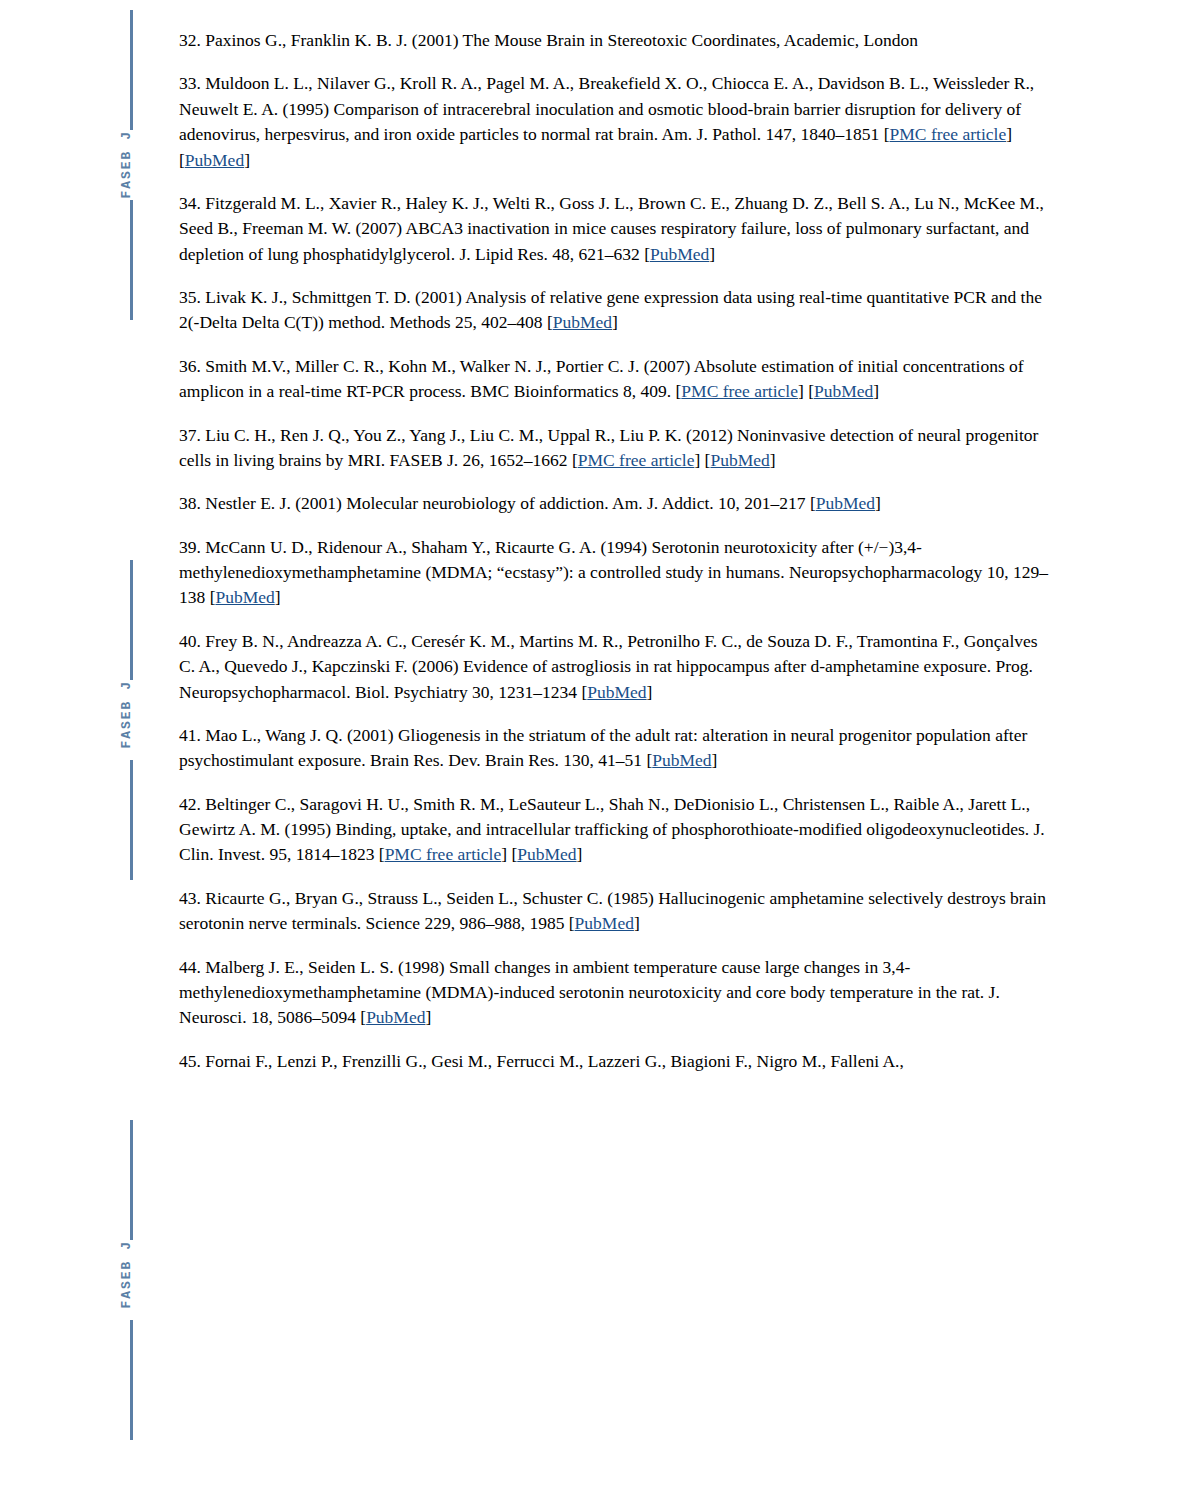FASEB J
FASEB J
FASEB J
32. Paxinos G., Franklin K. B. J. (2001) The Mouse Brain in Stereotoxic Coordinates, Academic, London
33. Muldoon L. L., Nilaver G., Kroll R. A., Pagel M. A., Breakefield X. O., Chiocca E. A., Davidson B. L., Weissleder R., Neuwelt E. A. (1995) Comparison of intracerebral inoculation and osmotic blood-brain barrier disruption for delivery of adenovirus, herpesvirus, and iron oxide particles to normal rat brain. Am. J. Pathol. 147, 1840–1851 [PMC free article] [PubMed]
34. Fitzgerald M. L., Xavier R., Haley K. J., Welti R., Goss J. L., Brown C. E., Zhuang D. Z., Bell S. A., Lu N., McKee M., Seed B., Freeman M. W. (2007) ABCA3 inactivation in mice causes respiratory failure, loss of pulmonary surfactant, and depletion of lung phosphatidylglycerol. J. Lipid Res. 48, 621–632 [PubMed]
35. Livak K. J., Schmittgen T. D. (2001) Analysis of relative gene expression data using real-time quantitative PCR and the 2(-Delta Delta C(T)) method. Methods 25, 402–408 [PubMed]
36. Smith M.V., Miller C. R., Kohn M., Walker N. J., Portier C. J. (2007) Absolute estimation of initial concentrations of amplicon in a real-time RT-PCR process. BMC Bioinformatics 8, 409. [PMC free article] [PubMed]
37. Liu C. H., Ren J. Q., You Z., Yang J., Liu C. M., Uppal R., Liu P. K. (2012) Noninvasive detection of neural progenitor cells in living brains by MRI. FASEB J. 26, 1652–1662 [PMC free article] [PubMed]
38. Nestler E. J. (2001) Molecular neurobiology of addiction. Am. J. Addict. 10, 201–217 [PubMed]
39. McCann U. D., Ridenour A., Shaham Y., Ricaurte G. A. (1994) Serotonin neurotoxicity after (+/−)3,4-methylenedioxymethamphetamine (MDMA; “ecstasy”): a controlled study in humans. Neuropsychopharmacology 10, 129–138 [PubMed]
40. Frey B. N., Andreazza A. C., Ceresér K. M., Martins M. R., Petronilho F. C., de Souza D. F., Tramontina F., Gonçalves C. A., Quevedo J., Kapczinski F. (2006) Evidence of astrogliosis in rat hippocampus after d-amphetamine exposure. Prog. Neuropsychopharmacol. Biol. Psychiatry 30, 1231–1234 [PubMed]
41. Mao L., Wang J. Q. (2001) Gliogenesis in the striatum of the adult rat: alteration in neural progenitor population after psychostimulant exposure. Brain Res. Dev. Brain Res. 130, 41–51 [PubMed]
42. Beltinger C., Saragovi H. U., Smith R. M., LeSauteur L., Shah N., DeDionisio L., Christensen L., Raible A., Jarett L., Gewirtz A. M. (1995) Binding, uptake, and intracellular trafficking of phosphorothioate-modified oligodeoxynucleotides. J. Clin. Invest. 95, 1814–1823 [PMC free article] [PubMed]
43. Ricaurte G., Bryan G., Strauss L., Seiden L., Schuster C. (1985) Hallucinogenic amphetamine selectively destroys brain serotonin nerve terminals. Science 229, 986–988, 1985 [PubMed]
44. Malberg J. E., Seiden L. S. (1998) Small changes in ambient temperature cause large changes in 3,4-methylenedioxymethamphetamine (MDMA)-induced serotonin neurotoxicity and core body temperature in the rat. J. Neurosci. 18, 5086–5094 [PubMed]
45. Fornai F., Lenzi P., Frenzilli G., Gesi M., Ferrucci M., Lazzeri G., Biagioni F., Nigro M., Falleni A.,